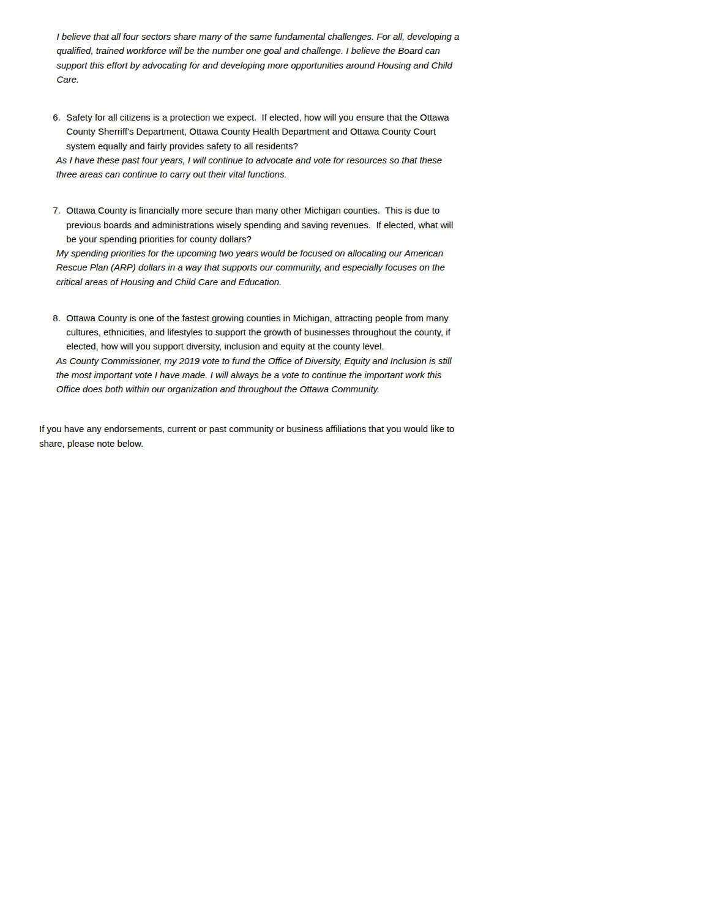I believe that all four sectors share many of the same fundamental challenges. For all, developing a qualified, trained workforce will be the number one goal and challenge. I believe the Board can support this effort by advocating for and developing more opportunities around Housing and Child Care.
Safety for all citizens is a protection we expect. If elected, how will you ensure that the Ottawa County Sherriff's Department, Ottawa County Health Department and Ottawa County Court system equally and fairly provides safety to all residents?
As I have these past four years, I will continue to advocate and vote for resources so that these three areas can continue to carry out their vital functions.
Ottawa County is financially more secure than many other Michigan counties. This is due to previous boards and administrations wisely spending and saving revenues. If elected, what will be your spending priorities for county dollars?
My spending priorities for the upcoming two years would be focused on allocating our American Rescue Plan (ARP) dollars in a way that supports our community, and especially focuses on the critical areas of Housing and Child Care and Education.
Ottawa County is one of the fastest growing counties in Michigan, attracting people from many cultures, ethnicities, and lifestyles to support the growth of businesses throughout the county, if elected, how will you support diversity, inclusion and equity at the county level.
As County Commissioner, my 2019 vote to fund the Office of Diversity, Equity and Inclusion is still the most important vote I have made. I will always be a vote to continue the important work this Office does both within our organization and throughout the Ottawa Community.
If you have any endorsements, current or past community or business affiliations that you would like to share, please note below.